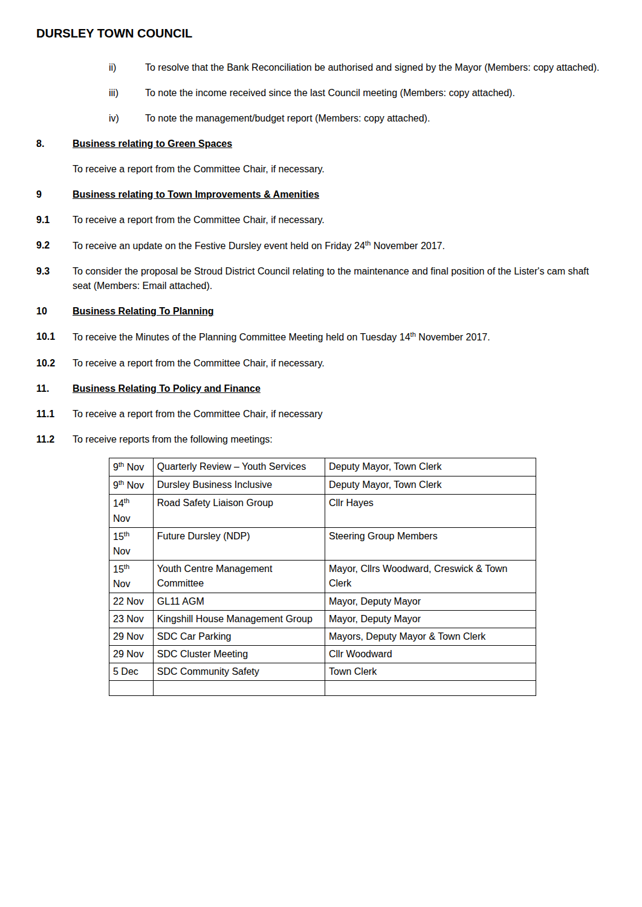DURSLEY TOWN COUNCIL
ii)
To resolve that the Bank Reconciliation be authorised and signed by the Mayor (Members: copy attached).
iii)
To note the income received since the last Council meeting (Members: copy attached).
iv)
To note the management/budget report (Members: copy attached).
8.
Business relating to Green Spaces
To receive a report from the Committee Chair, if necessary.
9
Business relating to Town Improvements & Amenities
9.1
To receive a report from the Committee Chair, if necessary.
9.2
To receive an update on the Festive Dursley event held on Friday 24th November 2017.
9.3
To consider the proposal be Stroud District Council relating to the maintenance and final position of the Lister's cam shaft seat (Members: Email attached).
10
Business Relating To Planning
10.1
To receive the Minutes of the Planning Committee Meeting held on Tuesday 14th November 2017.
10.2
To receive a report from the Committee Chair, if necessary.
11.
Business Relating To Policy and Finance
11.1
To receive a report from the Committee Chair, if necessary
11.2
To receive reports from the following meetings:
| 9 th Nov | Quarterly Review – Youth Services | Deputy Mayor, Town Clerk |
| 9 th Nov | Dursley Business Inclusive | Deputy Mayor, Town Clerk |
| 14 th Nov | Road Safety Liaison Group | Cllr Hayes |
| 15 th Nov | Future Dursley (NDP) | Steering Group Members |
| 15 th Nov | Youth Centre Management Committee | Mayor, Cllrs Woodward, Creswick & Town Clerk |
| 22 Nov | GL11 AGM | Mayor, Deputy Mayor |
| 23 Nov | Kingshill House Management Group | Mayor, Deputy Mayor |
| 29 Nov | SDC Car Parking | Mayors, Deputy Mayor & Town Clerk |
| 29 Nov | SDC Cluster Meeting | Cllr Woodward |
| 5 Dec | SDC Community Safety | Town Clerk |